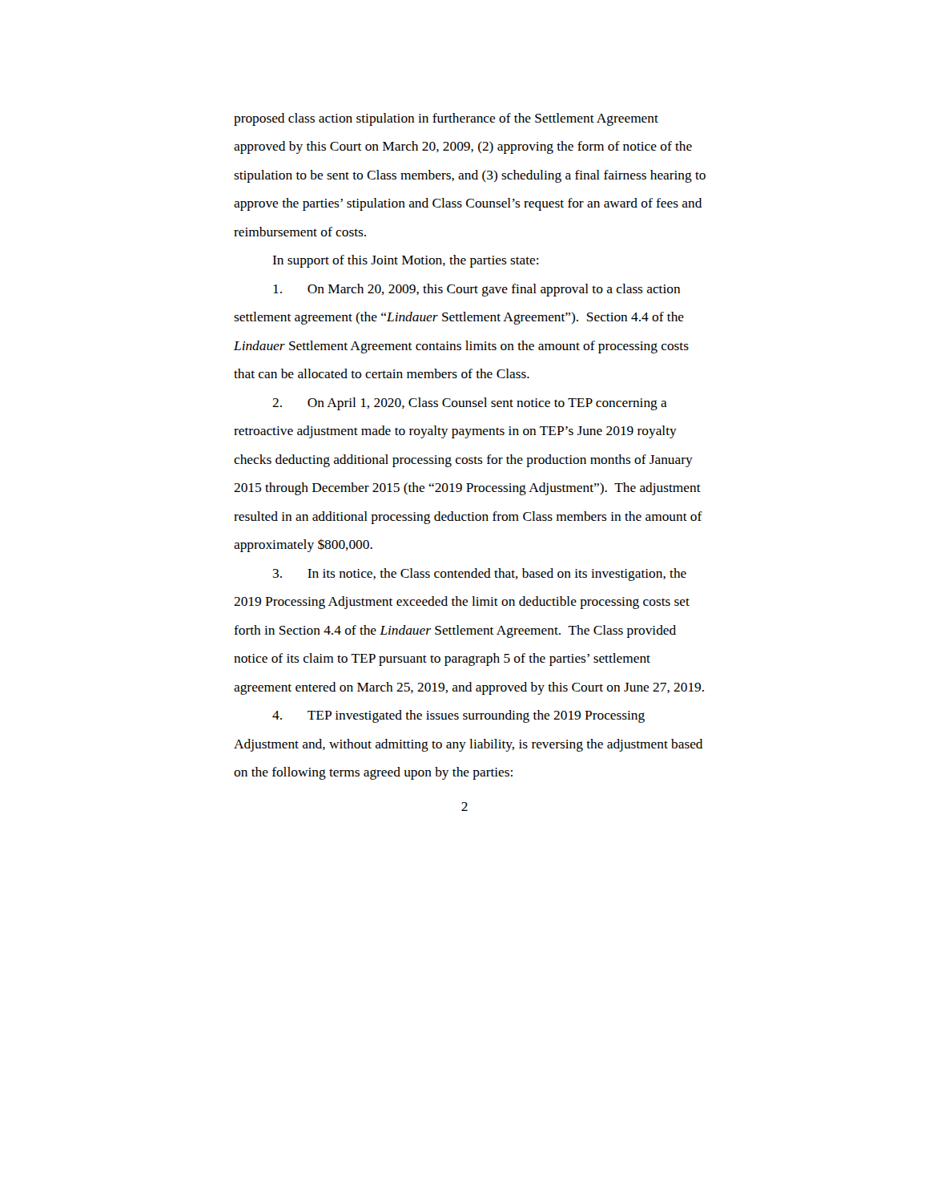proposed class action stipulation in furtherance of the Settlement Agreement approved by this Court on March 20, 2009, (2) approving the form of notice of the stipulation to be sent to Class members, and (3) scheduling a final fairness hearing to approve the parties’ stipulation and Class Counsel’s request for an award of fees and reimbursement of costs.
In support of this Joint Motion, the parties state:
1. On March 20, 2009, this Court gave final approval to a class action settlement agreement (the “Lindauer Settlement Agreement”). Section 4.4 of the Lindauer Settlement Agreement contains limits on the amount of processing costs that can be allocated to certain members of the Class.
2. On April 1, 2020, Class Counsel sent notice to TEP concerning a retroactive adjustment made to royalty payments in on TEP’s June 2019 royalty checks deducting additional processing costs for the production months of January 2015 through December 2015 (the “2019 Processing Adjustment”). The adjustment resulted in an additional processing deduction from Class members in the amount of approximately $800,000.
3. In its notice, the Class contended that, based on its investigation, the 2019 Processing Adjustment exceeded the limit on deductible processing costs set forth in Section 4.4 of the Lindauer Settlement Agreement. The Class provided notice of its claim to TEP pursuant to paragraph 5 of the parties’ settlement agreement entered on March 25, 2019, and approved by this Court on June 27, 2019.
4. TEP investigated the issues surrounding the 2019 Processing Adjustment and, without admitting to any liability, is reversing the adjustment based on the following terms agreed upon by the parties:
2